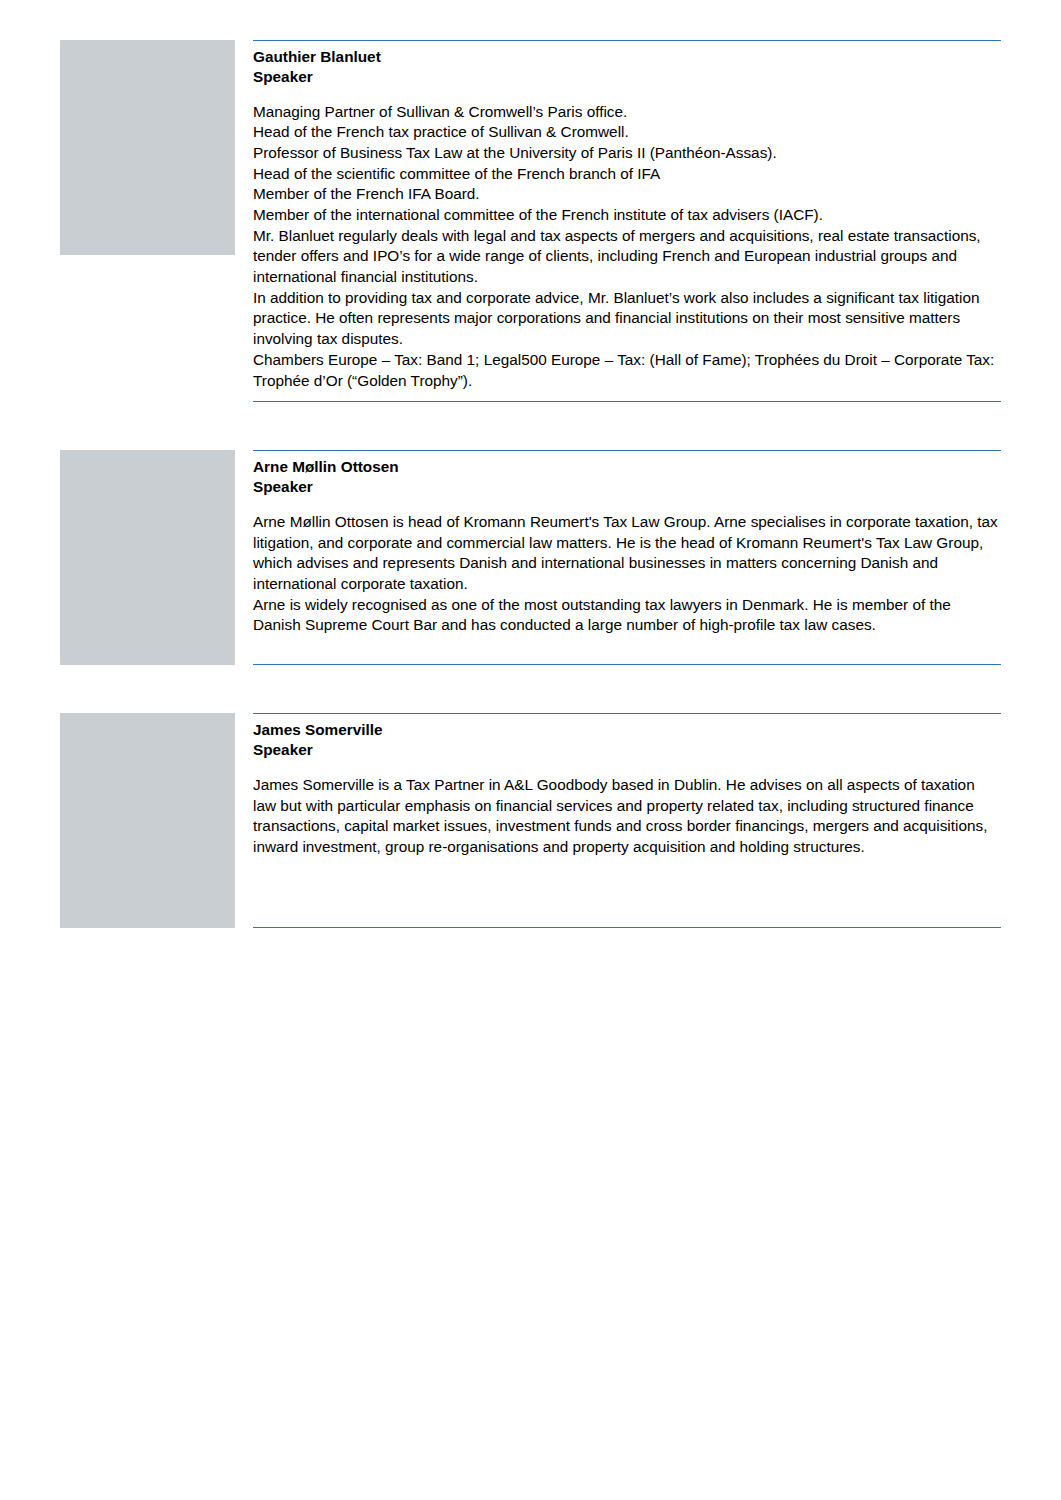Gauthier Blanluet
Speaker
Managing Partner of Sullivan & Cromwell’s Paris office.
Head of the French tax practice of Sullivan & Cromwell.
Professor of Business Tax Law at the University of Paris II (Panthéon-Assas).
Head of the scientific committee of the French branch of IFA
Member of the French IFA Board.
Member of the international committee of the French institute of tax advisers (IACF).
Mr. Blanluet regularly deals with legal and tax aspects of mergers and acquisitions, real estate transactions, tender offers and IPO’s for a wide range of clients, including French and European industrial groups and international financial institutions.
In addition to providing tax and corporate advice, Mr. Blanluet’s work also includes a significant tax litigation practice. He often represents major corporations and financial institutions on their most sensitive matters involving tax disputes.
Chambers Europe – Tax: Band 1; Legal500 Europe – Tax: (Hall of Fame); Trophées du Droit – Corporate Tax: Trophée d’Or (“Golden Trophy”).
Arne Møllin Ottosen
Speaker
Arne Møllin Ottosen is head of Kromann Reumert's Tax Law Group. Arne specialises in corporate taxation, tax litigation, and corporate and commercial law matters. He is the head of Kromann Reumert's Tax Law Group, which advises and represents Danish and international businesses in matters concerning Danish and international corporate taxation.
Arne is widely recognised as one of the most outstanding tax lawyers in Denmark. He is member of the Danish Supreme Court Bar and has conducted a large number of high-profile tax law cases.
James Somerville
Speaker
James Somerville is a Tax Partner in A&L Goodbody based in Dublin. He advises on all aspects of taxation law but with particular emphasis on financial services and property related tax, including structured finance transactions, capital market issues, investment funds and cross border financings, mergers and acquisitions, inward investment, group re-organisations and property acquisition and holding structures.